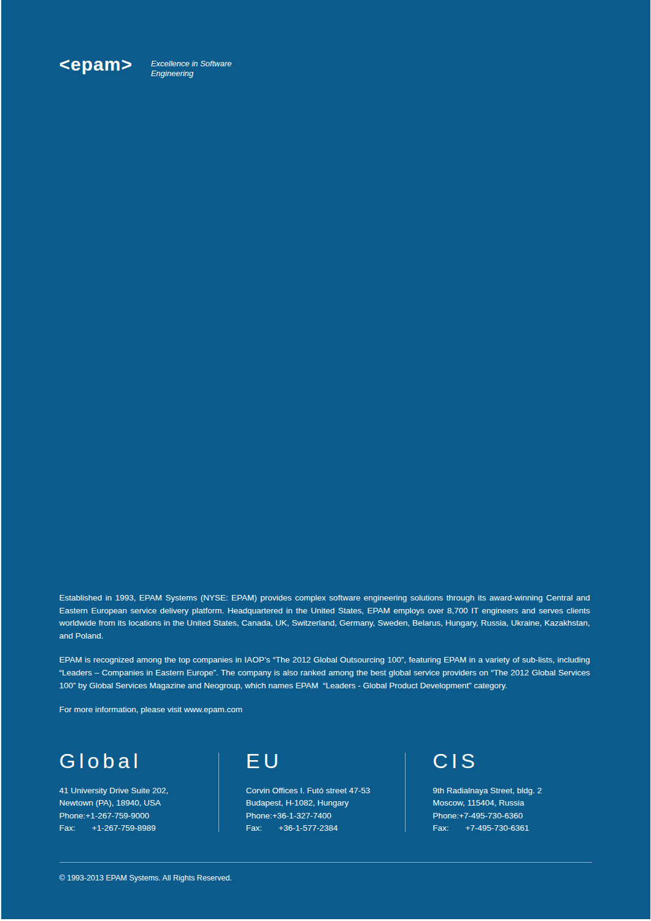<epam> Excellence in Software Engineering
Established in 1993, EPAM Systems (NYSE: EPAM) provides complex software engineering solutions through its award-winning Central and Eastern European service delivery platform. Headquartered in the United States, EPAM employs over 8,700 IT engineers and serves clients worldwide from its locations in the United States, Canada, UK, Switzerland, Germany, Sweden, Belarus, Hungary, Russia, Ukraine, Kazakhstan, and Poland.
EPAM is recognized among the top companies in IAOP’s “The 2012 Global Outsourcing 100”, featuring EPAM in a variety of sub-lists, including “Leaders – Companies in Eastern Europe”. The company is also ranked among the best global service providers on “The 2012 Global Services 100” by Global Services Magazine and Neogroup, which names EPAM “Leaders - Global Product Development” category.
For more information, please visit www.epam.com
Global
41 University Drive Suite 202,
Newtown (PA), 18940, USA
Phone:+1-267-759-9000 Fax: +1-267-759-8989
EU
Corvin Offices I. Futó street 47-53
Budapest, H-1082, Hungary
Phone:+36-1-327-7400 Fax: +36-1-577-2384
CIS
9th Radialnaya Street, bldg. 2
Moscow, 115404, Russia
Phone:+7-495-730-6360 Fax: +7-495-730-6361
© 1993-2013 EPAM Systems. All Rights Reserved.